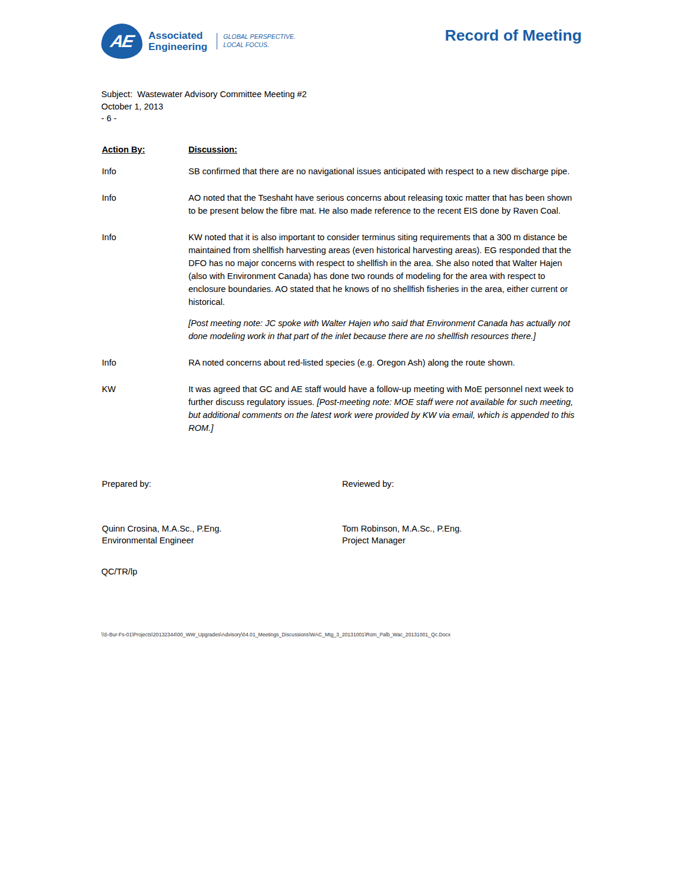Record of Meeting
Associated
Engineering
GLOBAL PERSPECTIVE.
LOCAL FOCUS.
Subject: Wastewater Advisory Committee Meeting #2
October 1, 2013
- 6 -
| Action By: | Discussion: |
| --- | --- |
| Info | SB confirmed that there are no navigational issues anticipated with respect to a new discharge pipe. |
| Info | AO noted that the Tseshaht have serious concerns about releasing toxic matter that has been shown to be present below the fibre mat. He also made reference to the recent EIS done by Raven Coal. |
| Info | KW noted that it is also important to consider terminus siting requirements that a 300 m distance be maintained from shellfish harvesting areas (even historical harvesting areas). EG responded that the DFO has no major concerns with respect to shellfish in the area. She also noted that Walter Hajen (also with Environment Canada) has done two rounds of modeling for the area with respect to enclosure boundaries. AO stated that he knows of no shellfish fisheries in the area, either current or historical. [Post meeting note: JC spoke with Walter Hajen who said that Environment Canada has actually not done modeling work in that part of the inlet because there are no shellfish resources there.] |
| Info | RA noted concerns about red-listed species (e.g. Oregon Ash) along the route shown. |
| KW | It was agreed that GC and AE staff would have a follow-up meeting with MoE personnel next week to further discuss regulatory issues. [Post-meeting note: MOE staff were not available for such meeting, but additional comments on the latest work were provided by KW via email, which is appended to this ROM.] |
| Prepared by: Quinn Crosina, M.A.Sc., P.Eng. Environmental Engineer | Reviewed by: Tom Robinson, M.A.Sc., P.Eng. Project Manager |
QC/TR/lp
\\S-Bur-Fs-01\Projects\20132344\00_WW_Upgrades\Advisory\04.01_Meetings_Discussions\WAC_Mtg_3_20131001\Rom_Palb_Wac_20131001_Qc.Docx